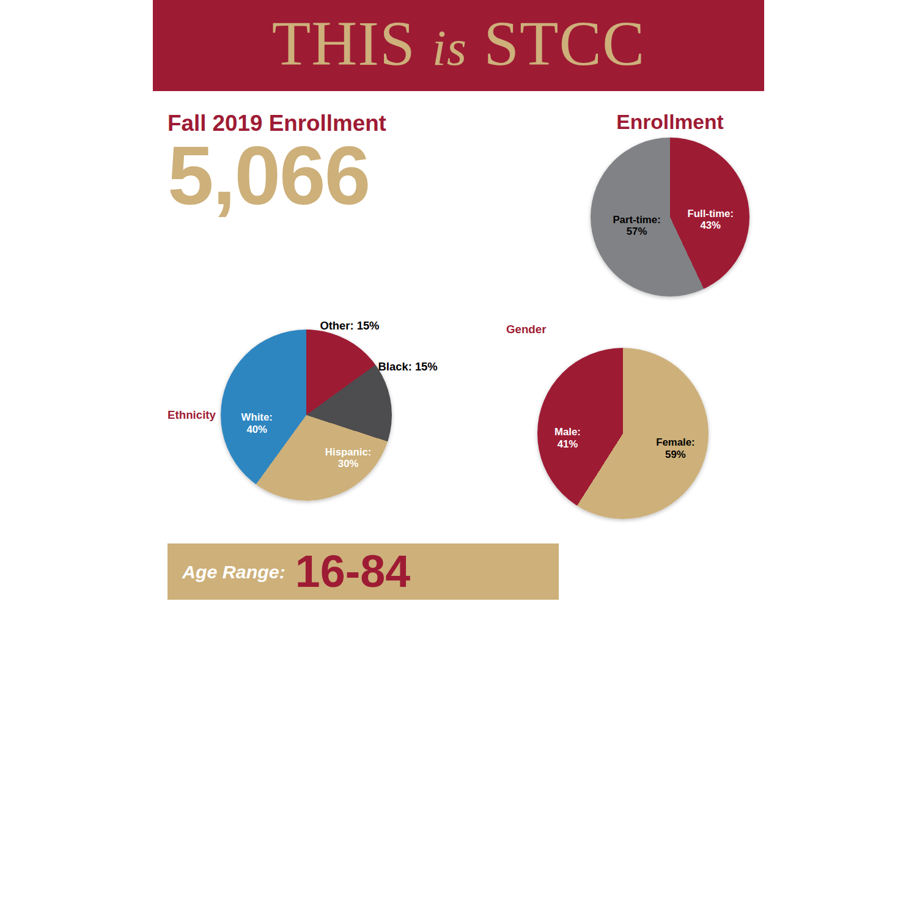THIS is STCC
Fall 2019 Enrollment
5,066
Enrollment
Part-time:
57% Full-time:
43%
Part-time: 57%. Full-time: 43%.
Ethnicity
White:
40% Hispanic:
30%
Other: 15% Black: 15%
White: 40%. Hispanic: 30%. Black: 15%. Other: 15%.
Gender
Male:
41% Female:
59%
Male: 41%. Female: 59%.
Age Range: 16-84